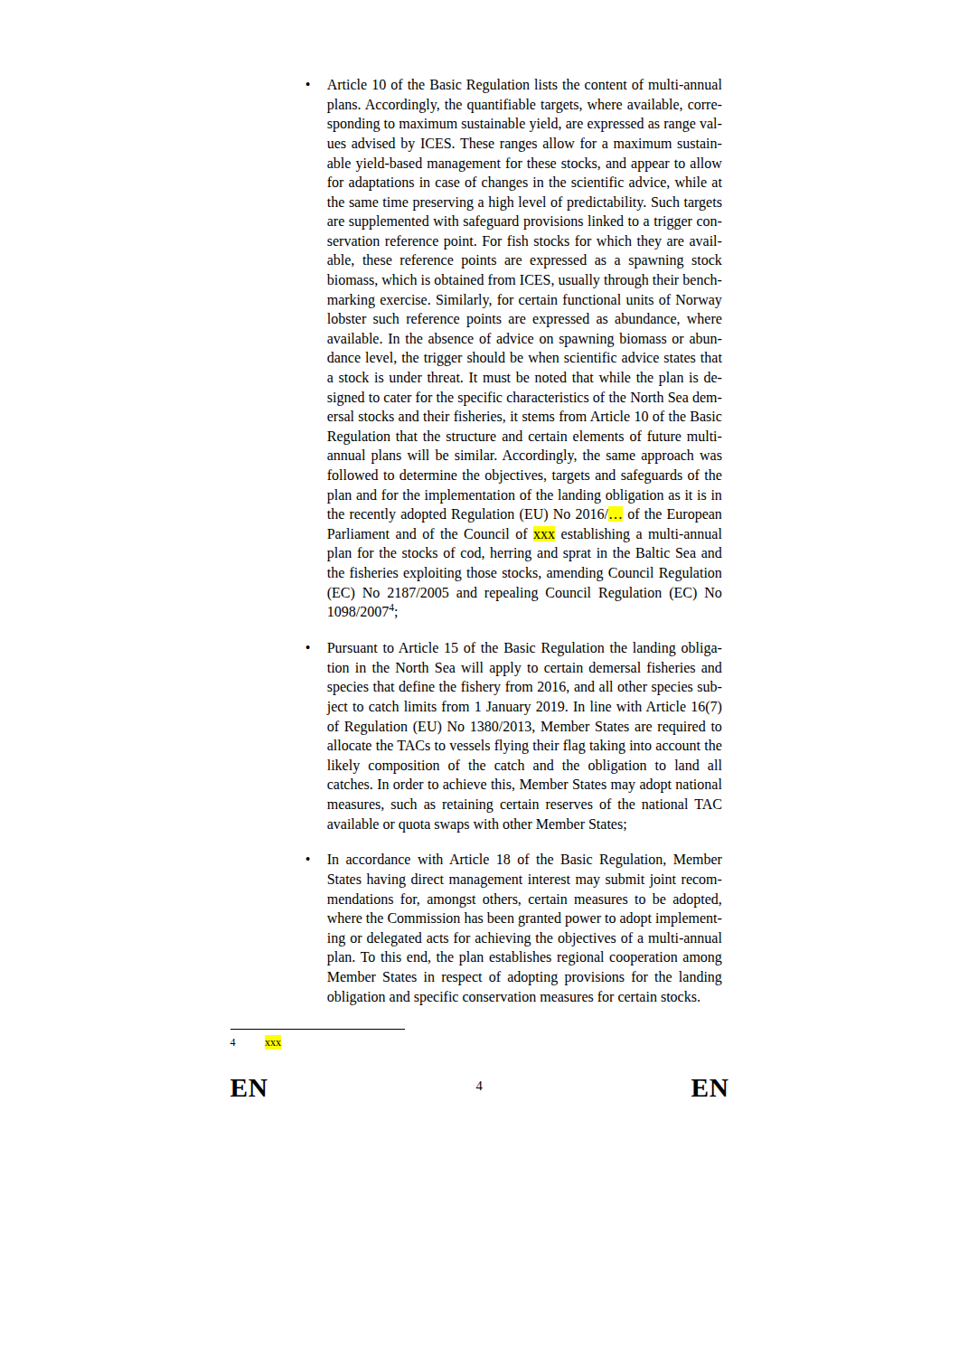Article 10 of the Basic Regulation lists the content of multi-annual plans. Accordingly, the quantifiable targets, where available, corresponding to maximum sustainable yield, are expressed as range values advised by ICES. These ranges allow for a maximum sustainable yield-based management for these stocks, and appear to allow for adaptations in case of changes in the scientific advice, while at the same time preserving a high level of predictability. Such targets are supplemented with safeguard provisions linked to a trigger conservation reference point. For fish stocks for which they are available, these reference points are expressed as a spawning stock biomass, which is obtained from ICES, usually through their benchmarking exercise. Similarly, for certain functional units of Norway lobster such reference points are expressed as abundance, where available. In the absence of advice on spawning biomass or abundance level, the trigger should be when scientific advice states that a stock is under threat. It must be noted that while the plan is designed to cater for the specific characteristics of the North Sea demersal stocks and their fisheries, it stems from Article 10 of the Basic Regulation that the structure and certain elements of future multi-annual plans will be similar. Accordingly, the same approach was followed to determine the objectives, targets and safeguards of the plan and for the implementation of the landing obligation as it is in the recently adopted Regulation (EU) No 2016/… of the European Parliament and of the Council of xxx establishing a multi-annual plan for the stocks of cod, herring and sprat in the Baltic Sea and the fisheries exploiting those stocks, amending Council Regulation (EC) No 2187/2005 and repealing Council Regulation (EC) No 1098/20074;
Pursuant to Article 15 of the Basic Regulation the landing obligation in the North Sea will apply to certain demersal fisheries and species that define the fishery from 2016, and all other species subject to catch limits from 1 January 2019. In line with Article 16(7) of Regulation (EU) No 1380/2013, Member States are required to allocate the TACs to vessels flying their flag taking into account the likely composition of the catch and the obligation to land all catches. In order to achieve this, Member States may adopt national measures, such as retaining certain reserves of the national TAC available or quota swaps with other Member States;
In accordance with Article 18 of the Basic Regulation, Member States having direct management interest may submit joint recommendations for, amongst others, certain measures to be adopted, where the Commission has been granted power to adopt implementing or delegated acts for achieving the objectives of a multi-annual plan. To this end, the plan establishes regional cooperation among Member States in respect of adopting provisions for the landing obligation and specific conservation measures for certain stocks.
4 xxx
EN 4 EN